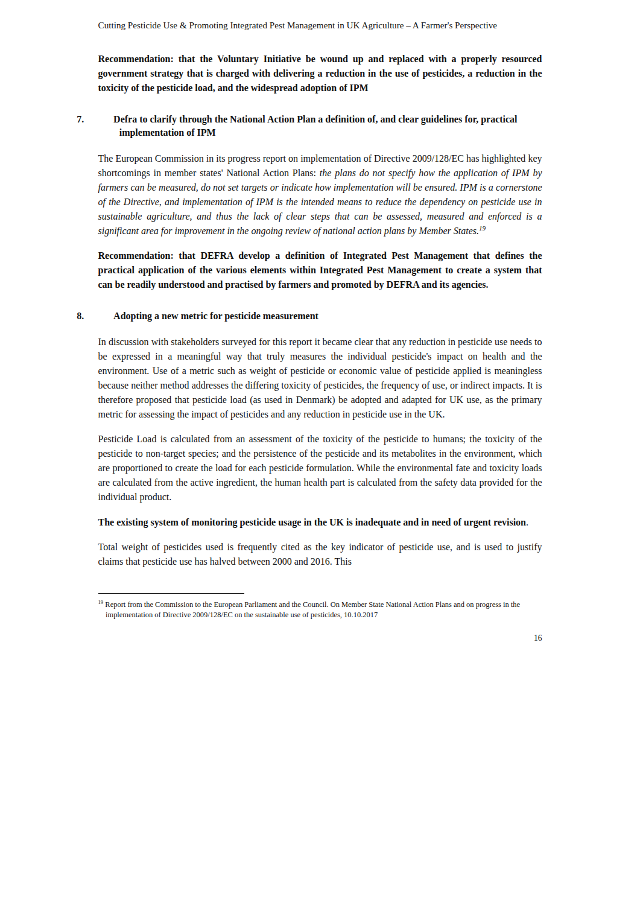Cutting Pesticide Use & Promoting Integrated Pest Management in UK Agriculture – A Farmer's Perspective
Recommendation: that the Voluntary Initiative be wound up and replaced with a properly resourced government strategy that is charged with delivering a reduction in the use of pesticides, a reduction in the toxicity of the pesticide load, and the widespread adoption of IPM
7. Defra to clarify through the National Action Plan a definition of, and clear guidelines for, practical implementation of IPM
The European Commission in its progress report on implementation of Directive 2009/128/EC has highlighted key shortcomings in member states' National Action Plans: the plans do not specify how the application of IPM by farmers can be measured, do not set targets or indicate how implementation will be ensured. IPM is a cornerstone of the Directive, and implementation of IPM is the intended means to reduce the dependency on pesticide use in sustainable agriculture, and thus the lack of clear steps that can be assessed, measured and enforced is a significant area for improvement in the ongoing review of national action plans by Member States.19
Recommendation: that DEFRA develop a definition of Integrated Pest Management that defines the practical application of the various elements within Integrated Pest Management to create a system that can be readily understood and practised by farmers and promoted by DEFRA and its agencies.
8. Adopting a new metric for pesticide measurement
In discussion with stakeholders surveyed for this report it became clear that any reduction in pesticide use needs to be expressed in a meaningful way that truly measures the individual pesticide's impact on health and the environment. Use of a metric such as weight of pesticide or economic value of pesticide applied is meaningless because neither method addresses the differing toxicity of pesticides, the frequency of use, or indirect impacts. It is therefore proposed that pesticide load (as used in Denmark) be adopted and adapted for UK use, as the primary metric for assessing the impact of pesticides and any reduction in pesticide use in the UK.
Pesticide Load is calculated from an assessment of the toxicity of the pesticide to humans; the toxicity of the pesticide to non-target species; and the persistence of the pesticide and its metabolites in the environment, which are proportioned to create the load for each pesticide formulation. While the environmental fate and toxicity loads are calculated from the active ingredient, the human health part is calculated from the safety data provided for the individual product.
The existing system of monitoring pesticide usage in the UK is inadequate and in need of urgent revision.
Total weight of pesticides used is frequently cited as the key indicator of pesticide use, and is used to justify claims that pesticide use has halved between 2000 and 2016. This
19 Report from the Commission to the European Parliament and the Council. On Member State National Action Plans and on progress in the implementation of Directive 2009/128/EC on the sustainable use of pesticides, 10.10.2017
16